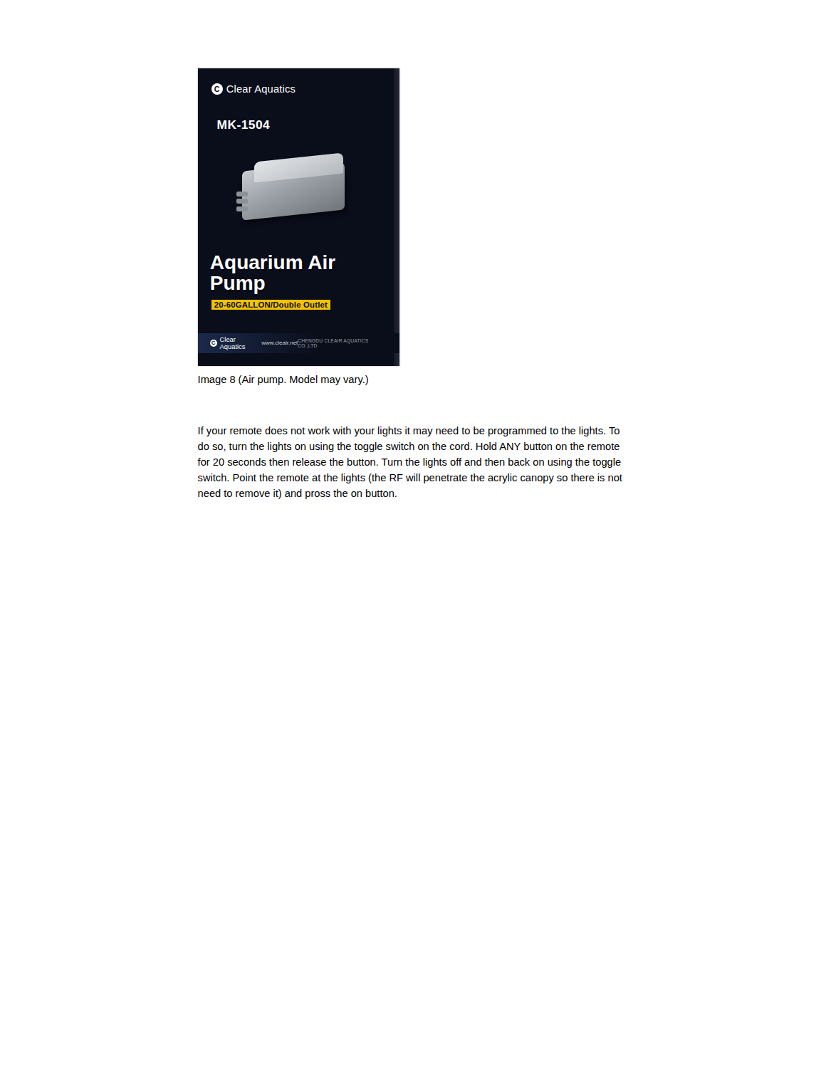CClear Aquatics
MK-1504
Aquarium Air Pump
20-60GALLON/Double Outlet
CClear Aquatics
www.cleair.net
CHENGDU CLEAIR AQUATICS CO.,LTD
Image 8 (Air pump. Model may vary.)
If your remote does not work with your lights it may need to be programmed to the lights. To do so, turn the lights on using the toggle switch on the cord. Hold ANY button on the remote for 20 seconds then release the button. Turn the lights off and then back on using the toggle switch. Point the remote at the lights (the RF will penetrate the acrylic canopy so there is not need to remove it) and pross the on button.